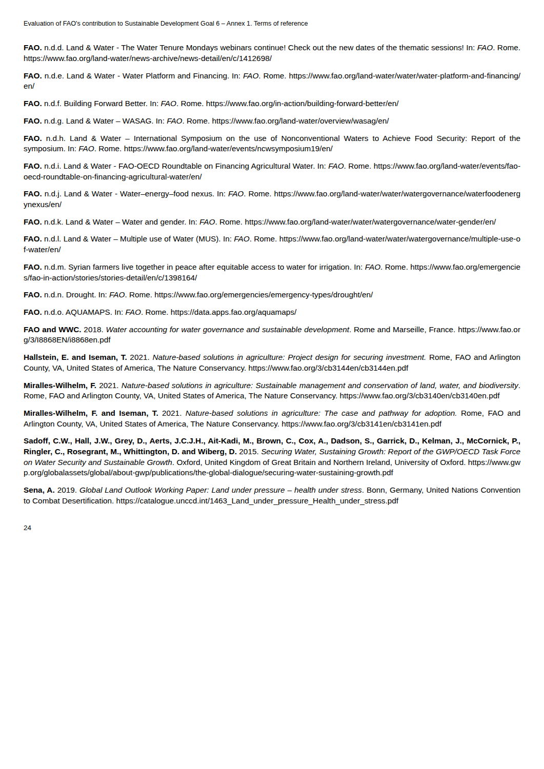Evaluation of FAO's contribution to Sustainable Development Goal 6 – Annex 1. Terms of reference
FAO. n.d.d. Land & Water - The Water Tenure Mondays webinars continue! Check out the new dates of the thematic sessions! In: FAO. Rome. https://www.fao.org/land-water/news-archive/news-detail/en/c/1412698/
FAO. n.d.e. Land & Water - Water Platform and Financing. In: FAO. Rome. https://www.fao.org/land-water/water/water-platform-and-financing/en/
FAO. n.d.f. Building Forward Better. In: FAO. Rome. https://www.fao.org/in-action/building-forward-better/en/
FAO. n.d.g. Land & Water – WASAG. In: FAO. Rome. https://www.fao.org/land-water/overview/wasag/en/
FAO. n.d.h. Land & Water – International Symposium on the use of Nonconventional Waters to Achieve Food Security: Report of the symposium. In: FAO. Rome. https://www.fao.org/land-water/events/ncwsymposium19/en/
FAO. n.d.i. Land & Water - FAO-OECD Roundtable on Financing Agricultural Water. In: FAO. Rome. https://www.fao.org/land-water/events/fao-oecd-roundtable-on-financing-agricultural-water/en/
FAO. n.d.j. Land & Water - Water–energy–food nexus. In: FAO. Rome. https://www.fao.org/land-water/water/watergovernance/waterfoodenergynexus/en/
FAO. n.d.k. Land & Water – Water and gender. In: FAO. Rome. https://www.fao.org/land-water/water/watergovernance/water-gender/en/
FAO. n.d.l. Land & Water – Multiple use of Water (MUS). In: FAO. Rome. https://www.fao.org/land-water/water/watergovernance/multiple-use-of-water/en/
FAO. n.d.m. Syrian farmers live together in peace after equitable access to water for irrigation. In: FAO. Rome. https://www.fao.org/emergencies/fao-in-action/stories/stories-detail/en/c/1398164/
FAO. n.d.n. Drought. In: FAO. Rome. https://www.fao.org/emergencies/emergency-types/drought/en/
FAO. n.d.o. AQUAMAPS. In: FAO. Rome. https://data.apps.fao.org/aquamaps/
FAO and WWC. 2018. Water accounting for water governance and sustainable development. Rome and Marseille, France. https://www.fao.org/3/I8868EN/i8868en.pdf
Hallstein, E. and Iseman, T. 2021. Nature-based solutions in agriculture: Project design for securing investment. Rome, FAO and Arlington County, VA, United States of America, The Nature Conservancy. https://www.fao.org/3/cb3144en/cb3144en.pdf
Miralles-Wilhelm, F. 2021. Nature-based solutions in agriculture: Sustainable management and conservation of land, water, and biodiversity. Rome, FAO and Arlington County, VA, United States of America, The Nature Conservancy. https://www.fao.org/3/cb3140en/cb3140en.pdf
Miralles-Wilhelm, F. and Iseman, T. 2021. Nature-based solutions in agriculture: The case and pathway for adoption. Rome, FAO and Arlington County, VA, United States of America, The Nature Conservancy. https://www.fao.org/3/cb3141en/cb3141en.pdf
Sadoff, C.W., Hall, J.W., Grey, D., Aerts, J.C.J.H., Ait-Kadi, M., Brown, C., Cox, A., Dadson, S., Garrick, D., Kelman, J., McCornick, P., Ringler, C., Rosegrant, M., Whittington, D. and Wiberg, D. 2015. Securing Water, Sustaining Growth: Report of the GWP/OECD Task Force on Water Security and Sustainable Growth. Oxford, United Kingdom of Great Britain and Northern Ireland, University of Oxford. https://www.gwp.org/globalassets/global/about-gwp/publications/the-global-dialogue/securing-water-sustaining-growth.pdf
Sena, A. 2019. Global Land Outlook Working Paper: Land under pressure – health under stress. Bonn, Germany, United Nations Convention to Combat Desertification. https://catalogue.unccd.int/1463_Land_under_pressure_Health_under_stress.pdf
24